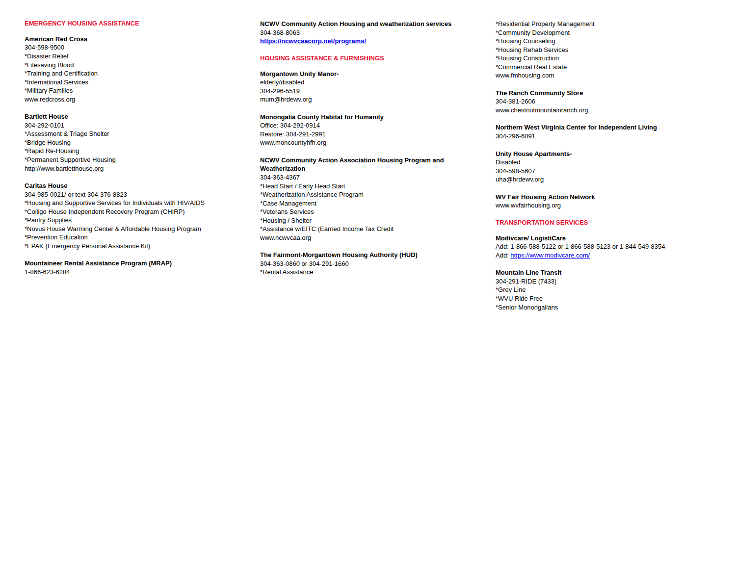Emergency Housing Assistance
American Red Cross
304-598-9500
*Disaster Relief
*Lifesaving Blood
*Training and Certification
*International Services
*Military Families
www.redcross.org
Bartlett House
304-292-0101
*Assessment & Triage Shelter
*Bridge Housing
*Rapid Re-Housing
*Permanent Supportive Housing
http://www.bartletthouse.org
Caritas House
304-985-0021/ or text 304-376-8823
*Housing and Supportive Services for Individuals with HIV/AIDS
*Colligo House Independent Recovery Program (CHIRP)
*Pantry Supplies
*Novus House Warming Center & Affordable Housing Program
*Prevention Education
*EPAK (Emergency Personal Assistance Kit)
Mountaineer Rental Assistance Program (MRAP)
1-866-623-6284
NCWV Community Action Housing and weatherization services
304-368-8063
https://ncwvcaacorp.net/programs/
Housing Assistance & Furnishings
Morgantown Unity Manor-
elderly/disabled
304-296-5519
mum@hrdewv.org
Monongalia County Habitat for Humanity
Office: 304-292-0914
Restore: 304-291-2991
www.moncountyhfh.org
NCWV Community Action Association Housing Program and Weatherization
304-363-4367
*Head Start / Early Head Start
*Weatherization Assistance Program
*Case Management
*Veterans Services
*Housing / Shelter
*Assistance w/EITC (Earned Income Tax Credit
www.ncwvcaa.org
The Fairmont-Morgantown Housing Authority (HUD)
304-363-0860 or 304-291-1660
*Rental Assistance
*Residential Property Management
*Community Development
*Housing Counseling
*Housing Rehab Services
*Housing Construction
*Commercial Real Estate
www.fmhousing.com
The Ranch Community Store
304-381-2606
www.chestnutmountainranch.org
Northern West Virginia Center for Independent Living
304-296-6091
Unity House Apartments-
Disabled
304-598-5607
uha@hrdewv.org
WV Fair Housing Action Network
www.wvfairhousing.org
Transportation Services
Modivcare/ LogistiCare
Add: 1-866-588-5122 or 1-866-588-5123 or 1-844-549-8354
Add: https://www.modivcare.com/
Mountain Line Transit
304-291-RIDE (7433)
*Grey Line
*WVU Ride Free
*Senior Monongalians